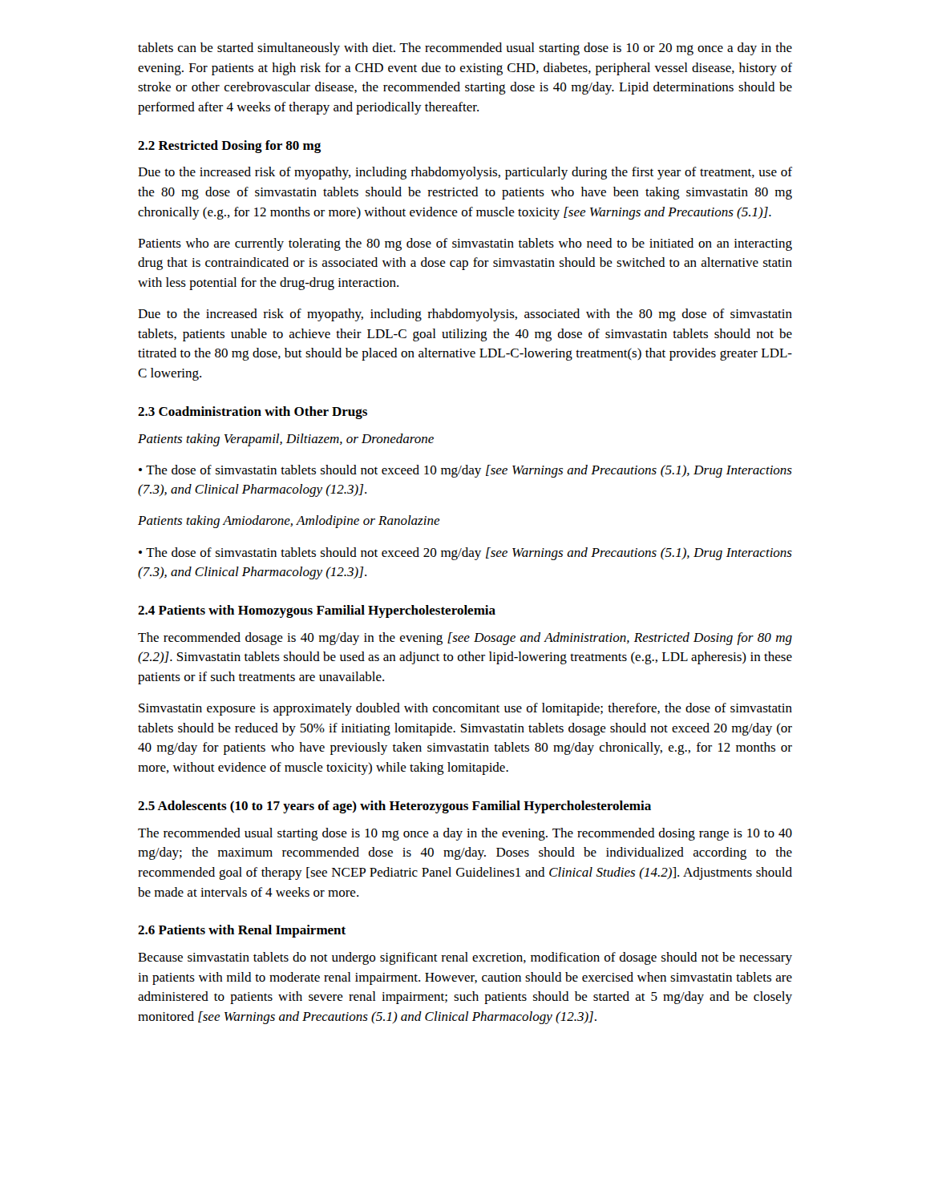tablets can be started simultaneously with diet. The recommended usual starting dose is 10 or 20 mg once a day in the evening. For patients at high risk for a CHD event due to existing CHD, diabetes, peripheral vessel disease, history of stroke or other cerebrovascular disease, the recommended starting dose is 40 mg/day. Lipid determinations should be performed after 4 weeks of therapy and periodically thereafter.
2.2 Restricted Dosing for 80 mg
Due to the increased risk of myopathy, including rhabdomyolysis, particularly during the first year of treatment, use of the 80 mg dose of simvastatin tablets should be restricted to patients who have been taking simvastatin 80 mg chronically (e.g., for 12 months or more) without evidence of muscle toxicity [see Warnings and Precautions (5.1)].
Patients who are currently tolerating the 80 mg dose of simvastatin tablets who need to be initiated on an interacting drug that is contraindicated or is associated with a dose cap for simvastatin should be switched to an alternative statin with less potential for the drug-drug interaction.
Due to the increased risk of myopathy, including rhabdomyolysis, associated with the 80 mg dose of simvastatin tablets, patients unable to achieve their LDL-C goal utilizing the 40 mg dose of simvastatin tablets should not be titrated to the 80 mg dose, but should be placed on alternative LDL-C-lowering treatment(s) that provides greater LDL-C lowering.
2.3 Coadministration with Other Drugs
Patients taking Verapamil, Diltiazem, or Dronedarone
• The dose of simvastatin tablets should not exceed 10 mg/day [see Warnings and Precautions (5.1), Drug Interactions (7.3), and Clinical Pharmacology (12.3)].
Patients taking Amiodarone, Amlodipine or Ranolazine
• The dose of simvastatin tablets should not exceed 20 mg/day [see Warnings and Precautions (5.1), Drug Interactions (7.3), and Clinical Pharmacology (12.3)].
2.4 Patients with Homozygous Familial Hypercholesterolemia
The recommended dosage is 40 mg/day in the evening [see Dosage and Administration, Restricted Dosing for 80 mg (2.2)]. Simvastatin tablets should be used as an adjunct to other lipid-lowering treatments (e.g., LDL apheresis) in these patients or if such treatments are unavailable.
Simvastatin exposure is approximately doubled with concomitant use of lomitapide; therefore, the dose of simvastatin tablets should be reduced by 50% if initiating lomitapide. Simvastatin tablets dosage should not exceed 20 mg/day (or 40 mg/day for patients who have previously taken simvastatin tablets 80 mg/day chronically, e.g., for 12 months or more, without evidence of muscle toxicity) while taking lomitapide.
2.5 Adolescents (10 to 17 years of age) with Heterozygous Familial Hypercholesterolemia
The recommended usual starting dose is 10 mg once a day in the evening. The recommended dosing range is 10 to 40 mg/day; the maximum recommended dose is 40 mg/day. Doses should be individualized according to the recommended goal of therapy [see NCEP Pediatric Panel Guidelines1 and Clinical Studies (14.2)]. Adjustments should be made at intervals of 4 weeks or more.
2.6 Patients with Renal Impairment
Because simvastatin tablets do not undergo significant renal excretion, modification of dosage should not be necessary in patients with mild to moderate renal impairment. However, caution should be exercised when simvastatin tablets are administered to patients with severe renal impairment; such patients should be started at 5 mg/day and be closely monitored [see Warnings and Precautions (5.1) and Clinical Pharmacology (12.3)].